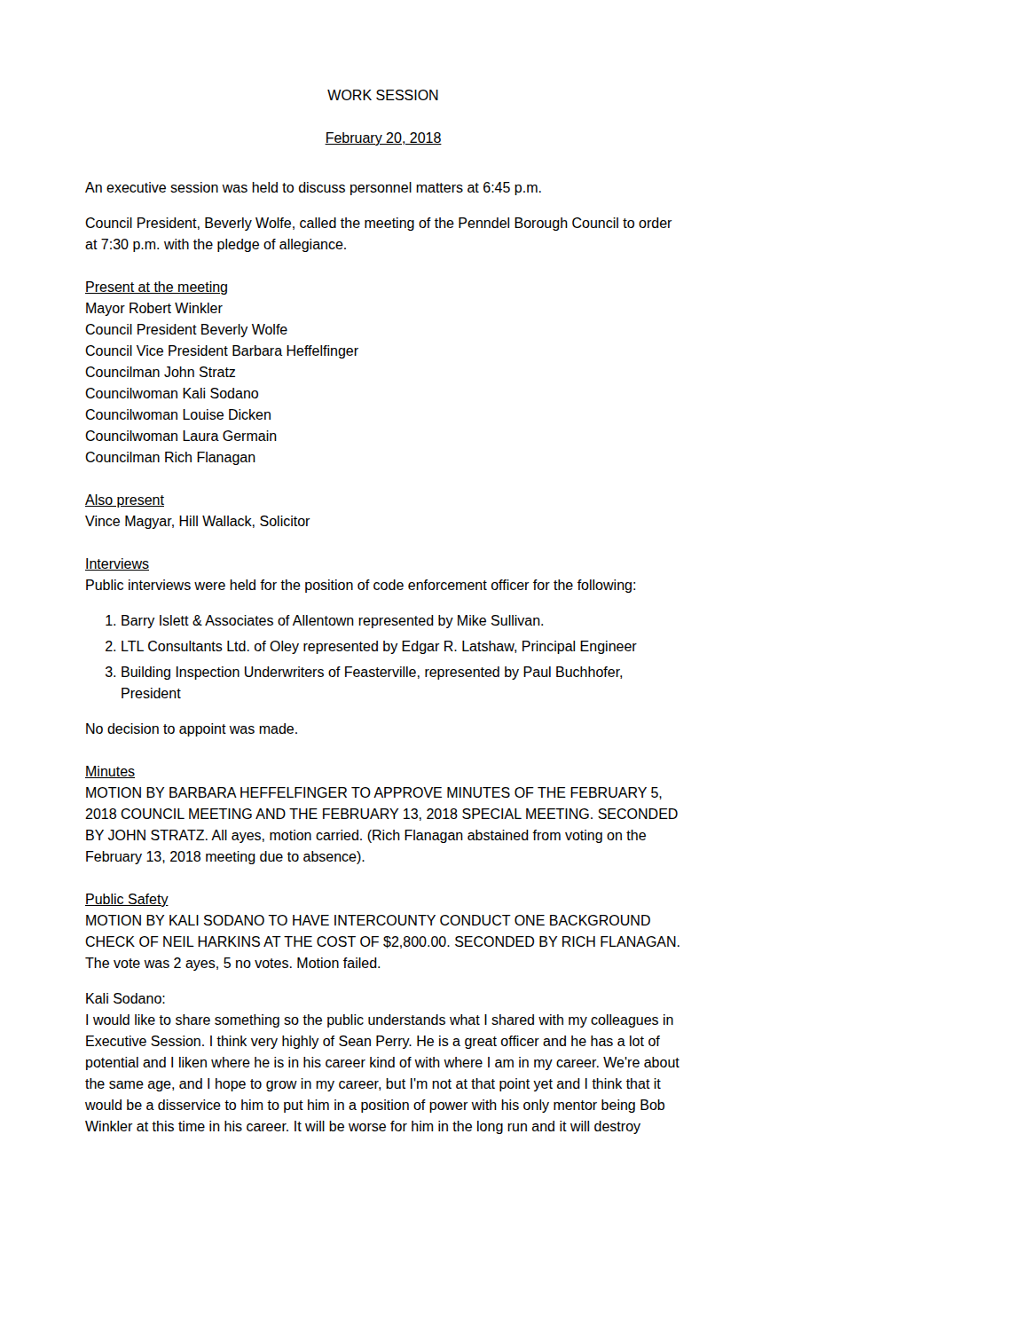WORK SESSION
February 20, 2018
An executive session was held to discuss personnel matters at 6:45 p.m.
Council President, Beverly Wolfe, called the meeting of the Penndel Borough Council to order at 7:30 p.m. with the pledge of allegiance.
Present at the meeting
Mayor Robert Winkler
Council President Beverly Wolfe
Council Vice President Barbara Heffelfinger
Councilman John Stratz
Councilwoman Kali Sodano
Councilwoman Louise Dicken
Councilwoman Laura Germain
Councilman Rich Flanagan
Also present
Vince Magyar, Hill Wallack, Solicitor
Interviews
Public interviews were held for the position of code enforcement officer for the following:
Barry Islett & Associates of Allentown represented by Mike Sullivan.
LTL Consultants Ltd. of Oley represented by Edgar R. Latshaw, Principal Engineer
Building Inspection Underwriters of Feasterville, represented by Paul Buchhofer, President
No decision to appoint was made.
Minutes
MOTION BY BARBARA HEFFELFINGER TO APPROVE MINUTES OF THE FEBRUARY 5, 2018 COUNCIL MEETING AND THE FEBRUARY 13, 2018 SPECIAL MEETING. SECONDED BY JOHN STRATZ. All ayes, motion carried. (Rich Flanagan abstained from voting on the February 13, 2018 meeting due to absence).
Public Safety
MOTION BY KALI SODANO TO HAVE INTERCOUNTY CONDUCT ONE BACKGROUND CHECK OF NEIL HARKINS AT THE COST OF $2,800.00. SECONDED BY RICH FLANAGAN. The vote was 2 ayes, 5 no votes. Motion failed.
Kali Sodano:
I would like to share something so the public understands what I shared with my colleagues in Executive Session. I think very highly of Sean Perry. He is a great officer and he has a lot of potential and I liken where he is in his career kind of with where I am in my career. We're about the same age, and I hope to grow in my career, but I'm not at that point yet and I think that it would be a disservice to him to put him in a position of power with his only mentor being Bob Winkler at this time in his career. It will be worse for him in the long run and it will destroy